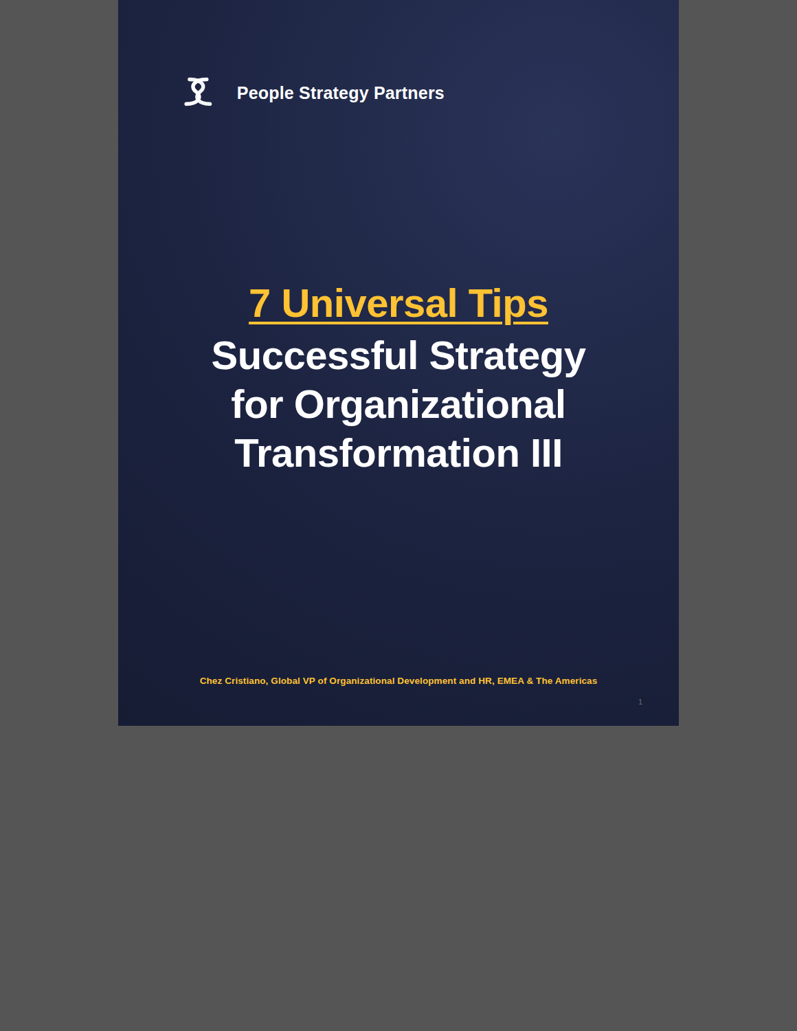People Strategy Partners
7 Universal Tips Successful Strategy for Organizational Transformation III
Chez Cristiano, Global VP of Organizational Development and HR, EMEA & The Americas
1